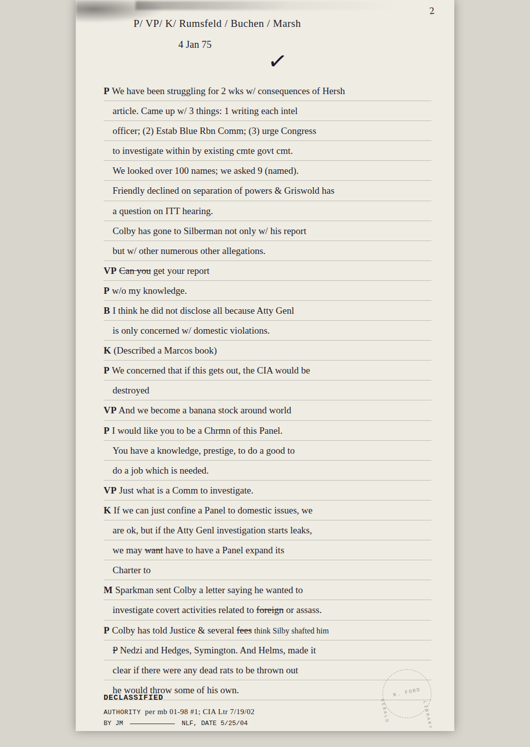2
P/ VP/ K/ Rumsfeld / Buchen / Marsh
4 Jan 75
✓
P We have been struggling for 2 wks w/ consequences of Hersh
article. Came up w/ 3 things: 1 writing each intel
officer; (2) Estab Blue Rbn Comm; (3) urge Congress
to investigate within by existing cmte govt cmt.
We looked over 100 names; we asked 9 (named).
Friendly declined on separation of powers & Griswold has
a question on ITT hearing.
Colby has gone to Silberman not only w/ his report
but w/ other numerous other allegations.
VP Can you get your report
P w/o my knowledge.
B I think he did not disclose all because Atty Genl
is only concerned w/ domestic violations.
K (Described a Marcos book)
P We concerned that if this gets out, the CIA would be
destroyed
VP And we become a banana stock around world
P I would like you to be a Chrmn of this Panel.
You have a knowledge, prestige, to do a good to
do a job which is needed.
VP Just what is a Comm to investigate.
K If we can just confine a Panel to domestic issues, we
are ok, but if the Atty Genl investigation starts leaks,
we may want have to have a Panel expand its
Charter to
M Sparkman sent Colby a letter saying he wanted to
investigate covert activities related to foreign or assass.
P Colby has told Justice & several fees think Silby shafted him
P Nedzi and Hedges, Symington. And Helms, made it
clear if there were any dead rats to be thrown out
he would throw some of his own.
DECLASSIFIED
AUTHORITY per mb 01-98 #1; CIA Ltr 7/19/02
BY JM NLF, DATE 5/25/04
GERALD LIBRARY R. FORD